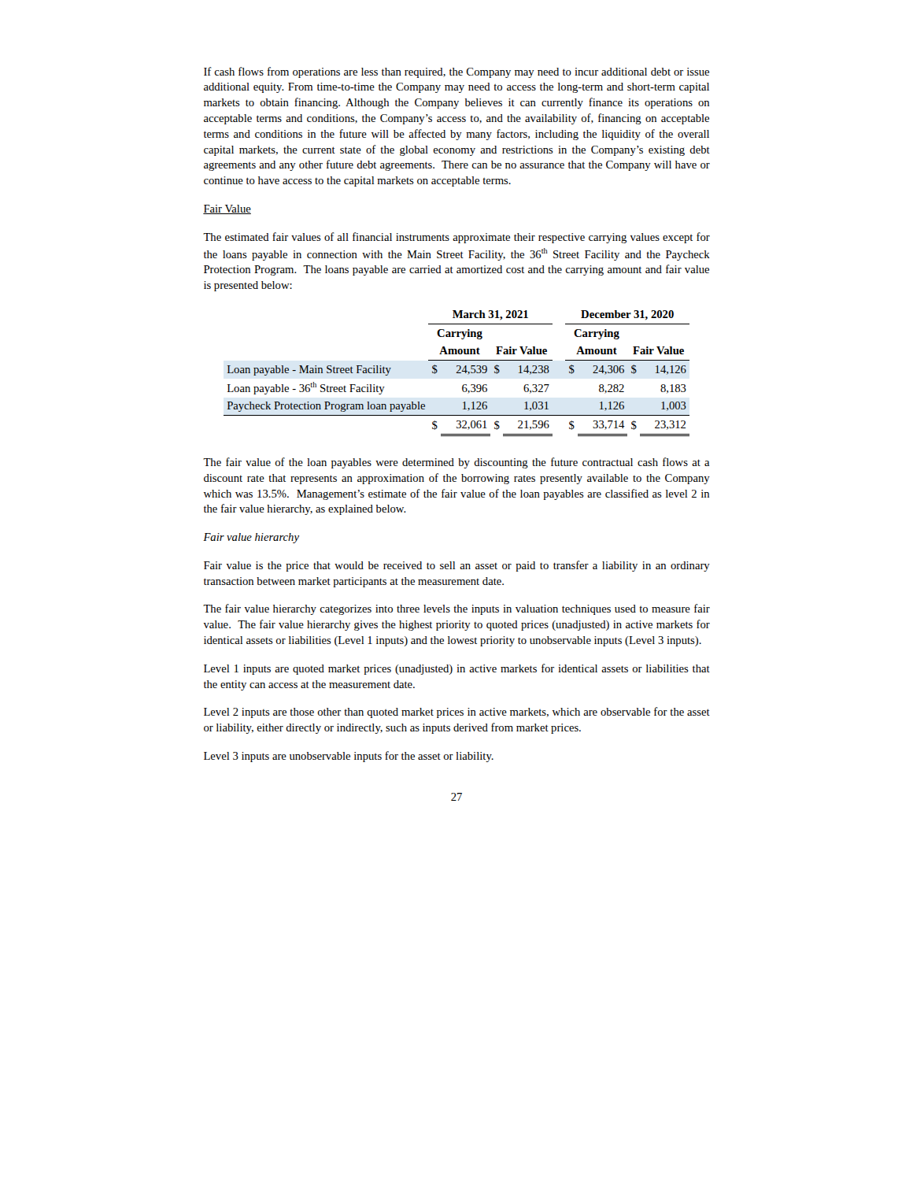If cash flows from operations are less than required, the Company may need to incur additional debt or issue additional equity. From time-to-time the Company may need to access the long-term and short-term capital markets to obtain financing. Although the Company believes it can currently finance its operations on acceptable terms and conditions, the Company’s access to, and the availability of, financing on acceptable terms and conditions in the future will be affected by many factors, including the liquidity of the overall capital markets, the current state of the global economy and restrictions in the Company’s existing debt agreements and any other future debt agreements. There can be no assurance that the Company will have or continue to have access to the capital markets on acceptable terms.
Fair Value
The estimated fair values of all financial instruments approximate their respective carrying values except for the loans payable in connection with the Main Street Facility, the 36th Street Facility and the Paycheck Protection Program. The loans payable are carried at amortized cost and the carrying amount and fair value is presented below:
| | March 31, 2021 | | December 31, 2020 |
| | Carrying | | | Carrying | |
| | Amount | Fair Value | | Amount | Fair Value |
| Loan payable - Main Street Facility | $ | 24,539 | $ | 14,238 | | $ | 24,306 | $ | 14,126 |
| Loan payable - 36 th Street Facility | | 6,396 | | 6,327 | | | 8,282 | | 8,183 |
| Paycheck Protection Program loan payable | | 1,126 | | 1,031 | | | 1,126 | | 1,003 |
| | $ | 32,061 | $ | 21,596 | | $ | 33,714 | $ | 23,312 |
The fair value of the loan payables were determined by discounting the future contractual cash flows at a discount rate that represents an approximation of the borrowing rates presently available to the Company which was 13.5%. Management’s estimate of the fair value of the loan payables are classified as level 2 in the fair value hierarchy, as explained below.
Fair value hierarchy
Fair value is the price that would be received to sell an asset or paid to transfer a liability in an ordinary transaction between market participants at the measurement date.
The fair value hierarchy categorizes into three levels the inputs in valuation techniques used to measure fair value. The fair value hierarchy gives the highest priority to quoted prices (unadjusted) in active markets for identical assets or liabilities (Level 1 inputs) and the lowest priority to unobservable inputs (Level 3 inputs).
Level 1 inputs are quoted market prices (unadjusted) in active markets for identical assets or liabilities that the entity can access at the measurement date.
Level 2 inputs are those other than quoted market prices in active markets, which are observable for the asset or liability, either directly or indirectly, such as inputs derived from market prices.
Level 3 inputs are unobservable inputs for the asset or liability.
27